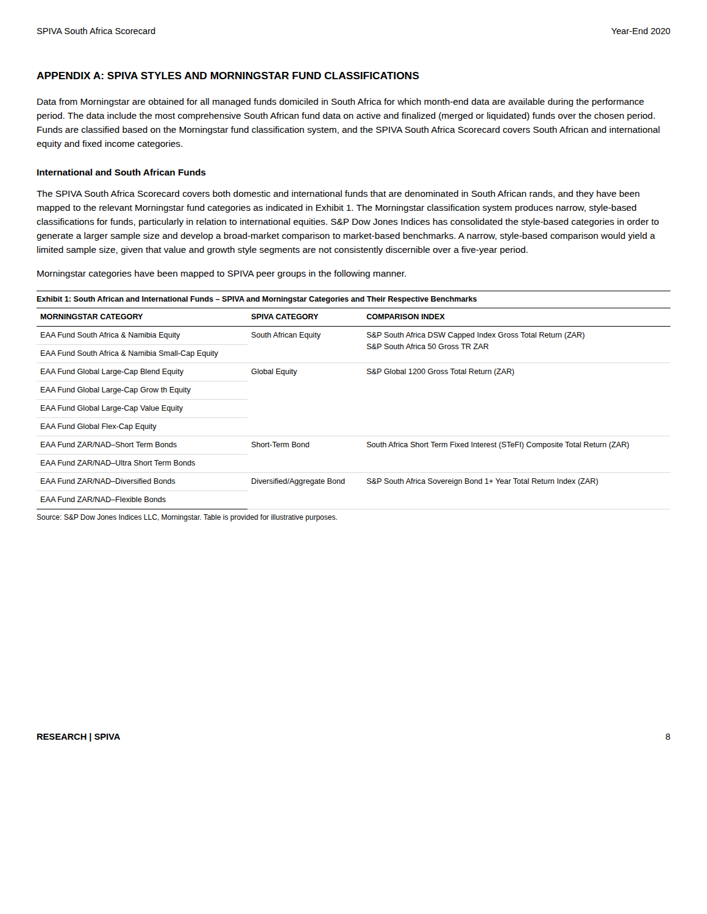SPIVA South Africa Scorecard Year-End 2020
APPENDIX A: SPIVA STYLES AND MORNINGSTAR FUND CLASSIFICATIONS
Data from Morningstar are obtained for all managed funds domiciled in South Africa for which month-end data are available during the performance period. The data include the most comprehensive South African fund data on active and finalized (merged or liquidated) funds over the chosen period. Funds are classified based on the Morningstar fund classification system, and the SPIVA South Africa Scorecard covers South African and international equity and fixed income categories.
International and South African Funds
The SPIVA South Africa Scorecard covers both domestic and international funds that are denominated in South African rands, and they have been mapped to the relevant Morningstar fund categories as indicated in Exhibit 1. The Morningstar classification system produces narrow, style-based classifications for funds, particularly in relation to international equities. S&P Dow Jones Indices has consolidated the style-based categories in order to generate a larger sample size and develop a broad-market comparison to market-based benchmarks. A narrow, style-based comparison would yield a limited sample size, given that value and growth style segments are not consistently discernible over a five-year period.
Morningstar categories have been mapped to SPIVA peer groups in the following manner.
Exhibit 1: South African and International Funds – SPIVA and Morningstar Categories and Their Respective Benchmarks
| MORNINGSTAR CATEGORY | SPIVA CATEGORY | COMPARISON INDEX |
| --- | --- | --- |
| EAA Fund South Africa & Namibia Equity | South African Equity | S&P South Africa DSW Capped Index Gross Total Return (ZAR) S&P South Africa 50 Gross TR ZAR |
| EAA Fund South Africa & Namibia Small-Cap Equity |
| EAA Fund Global Large-Cap Blend Equity | Global Equity | S&P Global 1200 Gross Total Return (ZAR) |
| EAA Fund Global Large-Cap Grow th Equity |
| EAA Fund Global Large-Cap Value Equity |
| EAA Fund Global Flex-Cap Equity |
| EAA Fund ZAR/NAD–Short Term Bonds | Short-Term Bond | South Africa Short Term Fixed Interest (STeFI) Composite Total Return (ZAR) |
| EAA Fund ZAR/NAD–Ultra Short Term Bonds |
| EAA Fund ZAR/NAD–Diversified Bonds | Diversified/Aggregate Bond | S&P South Africa Sovereign Bond 1+ Year Total Return Index (ZAR) |
| EAA Fund ZAR/NAD–Flexible Bonds |
Source: S&P Dow Jones Indices LLC, Morningstar. Table is provided for illustrative purposes.
RESEARCH | SPIVA 8